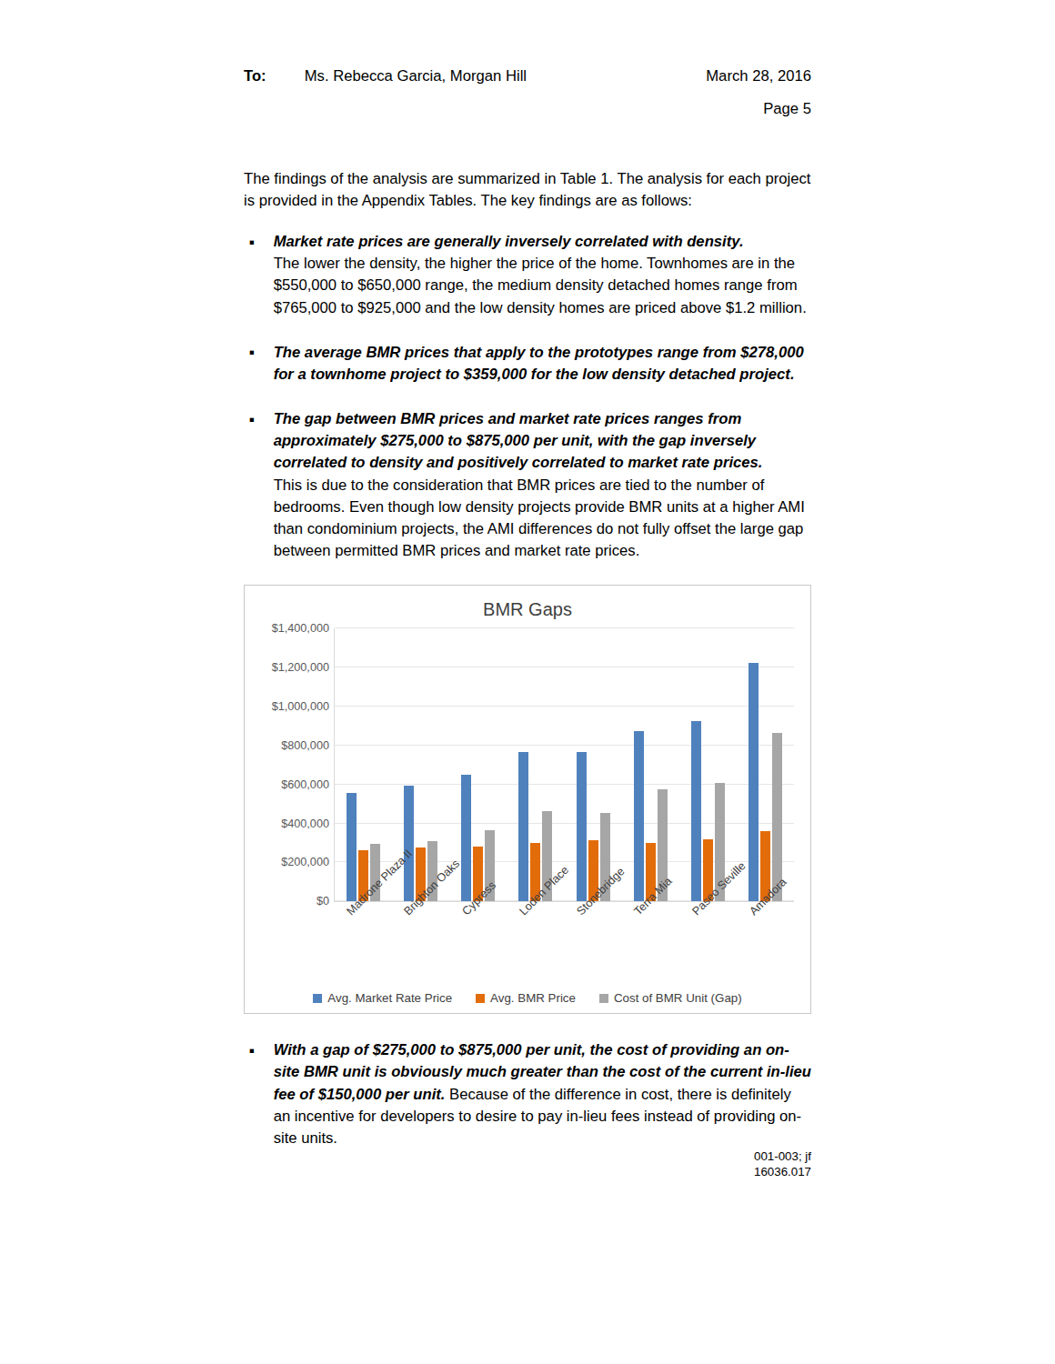To: Ms. Rebecca Garcia, Morgan Hill
March 28, 2016
Page 5
The findings of the analysis are summarized in Table 1. The analysis for each project is provided in the Appendix Tables. The key findings are as follows:
Market rate prices are generally inversely correlated with density. The lower the density, the higher the price of the home. Townhomes are in the $550,000 to $650,000 range, the medium density detached homes range from $765,000 to $925,000 and the low density homes are priced above $1.2 million.
The average BMR prices that apply to the prototypes range from $278,000 for a townhome project to $359,000 for the low density detached project.
The gap between BMR prices and market rate prices ranges from approximately $275,000 to $875,000 per unit, with the gap inversely correlated to density and positively correlated to market rate prices. This is due to the consideration that BMR prices are tied to the number of bedrooms. Even though low density projects provide BMR units at a higher AMI than condominium projects, the AMI differences do not fully offset the large gap between permitted BMR prices and market rate prices.
BMR Gaps
$1,400,000
$1,200,000
$1,000,000
$800,000
$600,000
$400,000
$200,000
$0
Madrone Plaza II Brighton Oaks Cypress Loden Place Stonebridge Terra Mia Paseo Seville Amadora
Avg. Market Rate Price Avg. BMR Price Cost of BMR Unit (Gap)
With a gap of $275,000 to $875,000 per unit, the cost of providing an on-site BMR unit is obviously much greater than the cost of the current in-lieu fee of $150,000 per unit. Because of the difference in cost, there is definitely an incentive for developers to desire to pay in-lieu fees instead of providing on-site units.
001-003; jf
16036.017